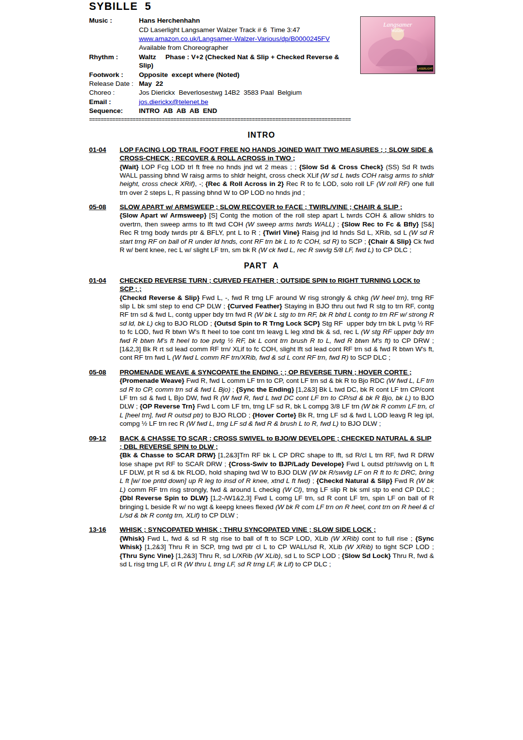SYBILLE 5
| Music : | Hans Herchenhahn |
| | CD Laserlight Langsamer Walzer Track # 6 Time 3:47 |
| | www.amazon.co.uk/Langsamer-Walzer-Various/dp/B0000245FV |
| | Available from Choreographer |
| Rhythm : | Waltz Phase : V+2 (Checked Nat & Slip + Checked Reverse & Slip) |
| Footwork : | Opposite except where (Noted) |
| Release Date : | May 22 |
| Choreo : | Jos Dierickx Beverlosestwg 14B2 3583 Paal Belgium |
| Email : | jos.dierickx@telenet.be |
| Sequence: | INTRO AB AB AB END |
==========================================================================================
INTRO
01-04
LOP FACING LOD TRAIL FOOT FREE NO HANDS JOINED WAIT TWO MEASURES ; ; SLOW SIDE & CROSS-CHECK ; RECOVER & ROLL ACROSS in TWO ;
{Wait} LOP Fcg LOD trl ft free no hnds jnd wt 2 meas ; ; {Slow Sd & Cross Check} (SS) Sd R twds WALL passing bhnd W raisg arms to shldr height, cross check XLif (W sd L twds COH raisg arms to shldr height, cross check XRif), -; {Rec & Roll Across in 2} Rec R to fc LOD, solo roll LF (W roll RF) one full trn over 2 steps L, R passing bhnd W to OP LOD no hnds jnd ;
05-08
SLOW APART w/ ARMSWEEP ; SLOW RECOVER to FACE ; TWIRL/VINE ; CHAIR & SLIP ;
{Slow Apart w/ Armsweep} [S] Contg the motion of the roll step apart L twrds COH & allow shldrs to overtrn, then sweep arms to lft twd COH (W sweep arms twrds WALL) ; {Slow Rec to Fc & Bfly} [S&] Rec R trng body twrds ptr & BFLY, pnt L to R ; {Twirl Vine} Raisg jnd ld hnds Sd L, XRib, sd L (W sd R start trng RF on ball of R under ld hnds, cont RF trn bk L to fc COH, sd R) to SCP ; {Chair & Slip} Ck fwd R w/ bent knee, rec L w/ slight LF trn, sm bk R (W ck fwd L, rec R swvlg 5/8 LF, fwd L) to CP DLC ;
PART A
01-04
CHECKED REVERSE TURN ; CURVED FEATHER ; OUTSIDE SPIN to RIGHT TURNING LOCK to SCP ; ;
{Checkd Reverse & Slip} Fwd L, -, fwd R trng LF around W risg strongly & chkg (W heel trn), trng RF slip L bk sml step to end CP DLW ; {Curved Feather} Staying in BJO thru out fwd R stg to trn RF, contg RF trn sd & fwd L, contg upper bdy trn fwd R (W bk L stg to trn RF, bk R bhd L contg to trn RF w/ strong R sd ld, bk L) ckg to BJO RLOD ; {Outsd Spin to R Trng Lock SCP} Stg RF upper bdy trn bk L pvtg ½ RF to fc LOD, fwd R btwn W's ft heel to toe cont trn leavg L leg xtnd bk & sd, rec L (W stg RF upper bdy trn fwd R btwn M's ft heel to toe pvtg ½ RF, bk L cont trn brush R to L, fwd R btwn M's ft) to CP DRW ; [1&2,3] Bk R rt sd lead comm RF trn/ XLif to fc COH, slight lft sd lead cont RF trn sd & fwd R btwn W's ft, cont RF trn fwd L (W fwd L comm RF trn/XRib, fwd & sd L cont RF trn, fwd R) to SCP DLC ;
05-08
PROMENADE WEAVE & SYNCOPATE the ENDING ; ; OP REVERSE TURN ; HOVER CORTE ;
{Promenade Weave} Fwd R, fwd L comm LF trn to CP, cont LF trn sd & bk R to Bjo RDC (W fwd L, LF trn sd R to CP, comm trn sd & fwd L Bjo) ; {Sync the Ending} [1,2&3] Bk L twd DC, bk R cont LF trn CP/cont LF trn sd & fwd L Bjo DW, fwd R (W fwd R, fwd L twd DC cont LF trn to CP/sd & bk R Bjo, bk L) to BJO DLW ; {OP Reverse Trn} Fwd L com LF trn, trng LF sd R, bk L compg 3/8 LF trn (W bk R comm LF trn, cl L [heel trn], fwd R outsd ptr) to BJO RLOD ; {Hover Corte} Bk R, trng LF sd & fwd L LOD leavg R leg ipl, compg ½ LF trn rec R (W fwd L, trng LF sd & fwd R & brush L to R, fwd L) to BJO DLW ;
09-12
BACK & CHASSE TO SCAR ; CROSS SWIVEL to BJO/W DEVELOPE ; CHECKED NATURAL & SLIP ; DBL REVERSE SPIN to DLW ;
{Bk & Chasse to SCAR DRW} [1,2&3]Trn RF bk L CP DRC shape to lft, sd R/cl L trn RF, fwd R DRW lose shape pvt RF to SCAR DRW ; {Cross-Swiv to BJP/Lady Develope} Fwd L outsd ptr/swvlg on L ft LF DLW, pt R sd & bk RLOD, hold shaping twd W to BJO DLW (W bk R/swvlg LF on R ft to fc DRC, bring L ft [w/ toe pntd down] up R leg to insd of R knee, xtnd L ft fwd) ; {Checkd Natural & Slip} Fwd R (W bk L) comm RF trn risg strongly, fwd & around L checkg (W Cl), trng LF slip R bk sml stp to end CP DLC ; {Dbl Reverse Spin to DLW} [1,2-/W1&2,3] Fwd L comg LF trn, sd R cont LF trn, spin LF on ball of R bringing L beside R w/ no wgt & keepg knees flexed (W bk R com LF trn on R heel, cont trn on R heel & cl L/sd & bk R contg trn, XLif) to CP DLW ;
13-16
WHISK ; SYNCOPATED WHISK ; THRU SYNCOPATED VINE ; SLOW SIDE LOCK ;
{Whisk} Fwd L, fwd & sd R stg rise to ball of ft to SCP LOD, XLib (W XRib) cont to full rise ; {Sync Whisk} [1,2&3] Thru R in SCP, trng twd ptr cl L to CP WALL/sd R, XLib (W XRib) to tight SCP LOD ; {Thru Sync Vine} [1,2&3] Thru R, sd L/XRib (W XLib), sd L to SCP LOD ; {Slow Sd Lock} Thru R, fwd & sd L risg trng LF, cl R (W thru L trng LF, sd R trng LF, lk Lif) to CP DLC ;